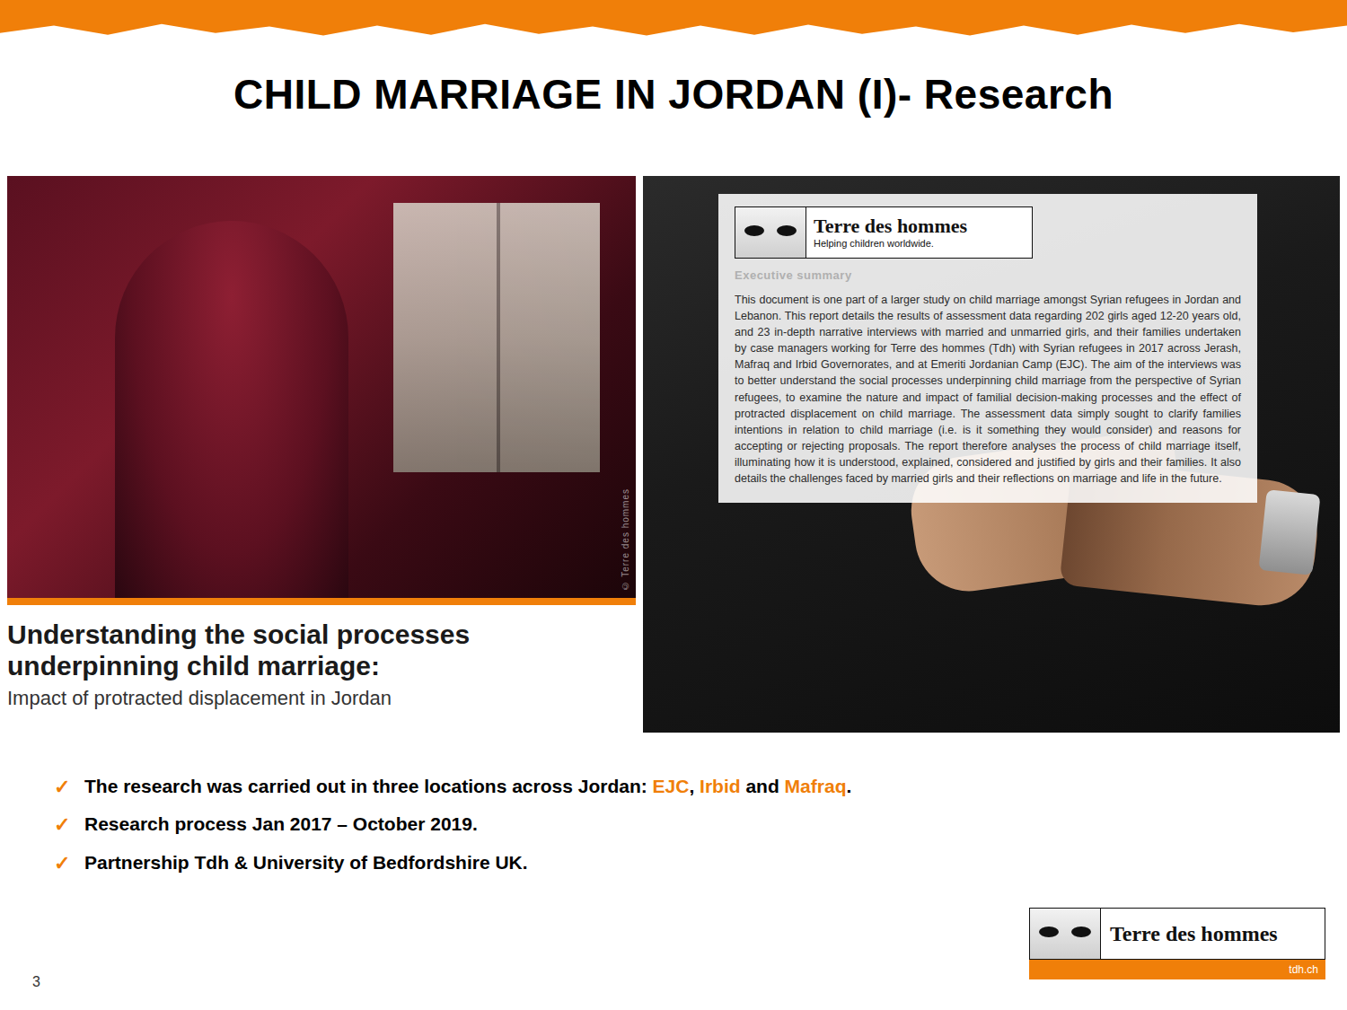CHILD MARRIAGE IN JORDAN (I)- Research
© Terre des hommes
Terre des hommes
Helping children worldwide.
Executive summary
This document is one part of a larger study on child marriage amongst Syrian refugees in Jordan and Lebanon. This report details the results of assessment data regarding 202 girls aged 12-20 years old, and 23 in-depth narrative interviews with married and unmarried girls, and their families undertaken by case managers working for Terre des hommes (Tdh) with Syrian refugees in 2017 across Jerash, Mafraq and Irbid Governorates, and at Emeriti Jordanian Camp (EJC). The aim of the interviews was to better understand the social processes underpinning child marriage from the perspective of Syrian refugees, to examine the nature and impact of familial decision-making processes and the effect of protracted displacement on child marriage. The assessment data simply sought to clarify families intentions in relation to child marriage (i.e. is it something they would consider) and reasons for accepting or rejecting proposals. The report therefore analyses the process of child marriage itself, illuminating how it is understood, explained, considered and justified by girls and their families. It also details the challenges faced by married girls and their reflections on marriage and life in the future.
Understanding the social processes
underpinning child marriage:
Impact of protracted displacement in Jordan
The research was carried out in three locations across Jordan: EJC, Irbid and Mafraq.
Research process Jan 2017 – October 2019.
Partnership Tdh & University of Bedfordshire UK.
Terre des hommes
tdh.ch
3